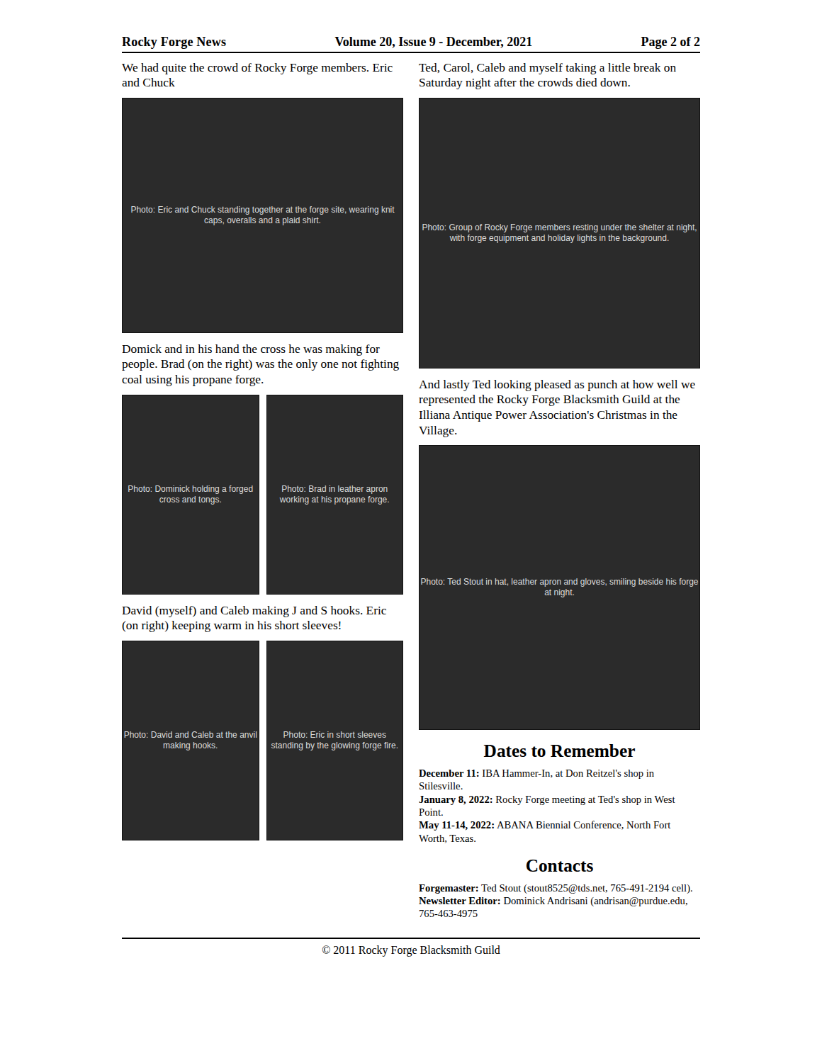Rocky Forge News Volume 20, Issue 9 - December, 2021 Page 2 of 2
We had quite the crowd of Rocky Forge members. Eric and Chuck
Photo: Eric and Chuck standing together at the forge site, wearing knit caps, overalls and a plaid shirt.
Domick and in his hand the cross he was making for people. Brad (on the right) was the only one not fighting coal using his propane forge.
Photo: Dominick holding a forged cross and tongs.
Photo: Brad in leather apron working at his propane forge.
David (myself) and Caleb making J and S hooks. Eric (on right) keeping warm in his short sleeves!
Photo: David and Caleb at the anvil making hooks.
Photo: Eric in short sleeves standing by the glowing forge fire.
Ted, Carol, Caleb and myself taking a little break on Saturday night after the crowds died down.
Photo: Group of Rocky Forge members resting under the shelter at night, with forge equipment and holiday lights in the background.
And lastly Ted looking pleased as punch at how well we represented the Rocky Forge Blacksmith Guild at the Illiana Antique Power Association's Christmas in the Village.
Photo: Ted Stout in hat, leather apron and gloves, smiling beside his forge at night.
Dates to Remember
December 11: IBA Hammer-In, at Don Reitzel's shop in Stilesville.
January 8, 2022: Rocky Forge meeting at Ted's shop in West Point.
May 11-14, 2022: ABANA Biennial Conference, North Fort Worth, Texas.
Contacts
Forgemaster: Ted Stout (stout8525@tds.net, 765-491-2194 cell).
Newsletter Editor: Dominick Andrisani (andrisan@purdue.edu, 765-463-4975
© 2011 Rocky Forge Blacksmith Guild